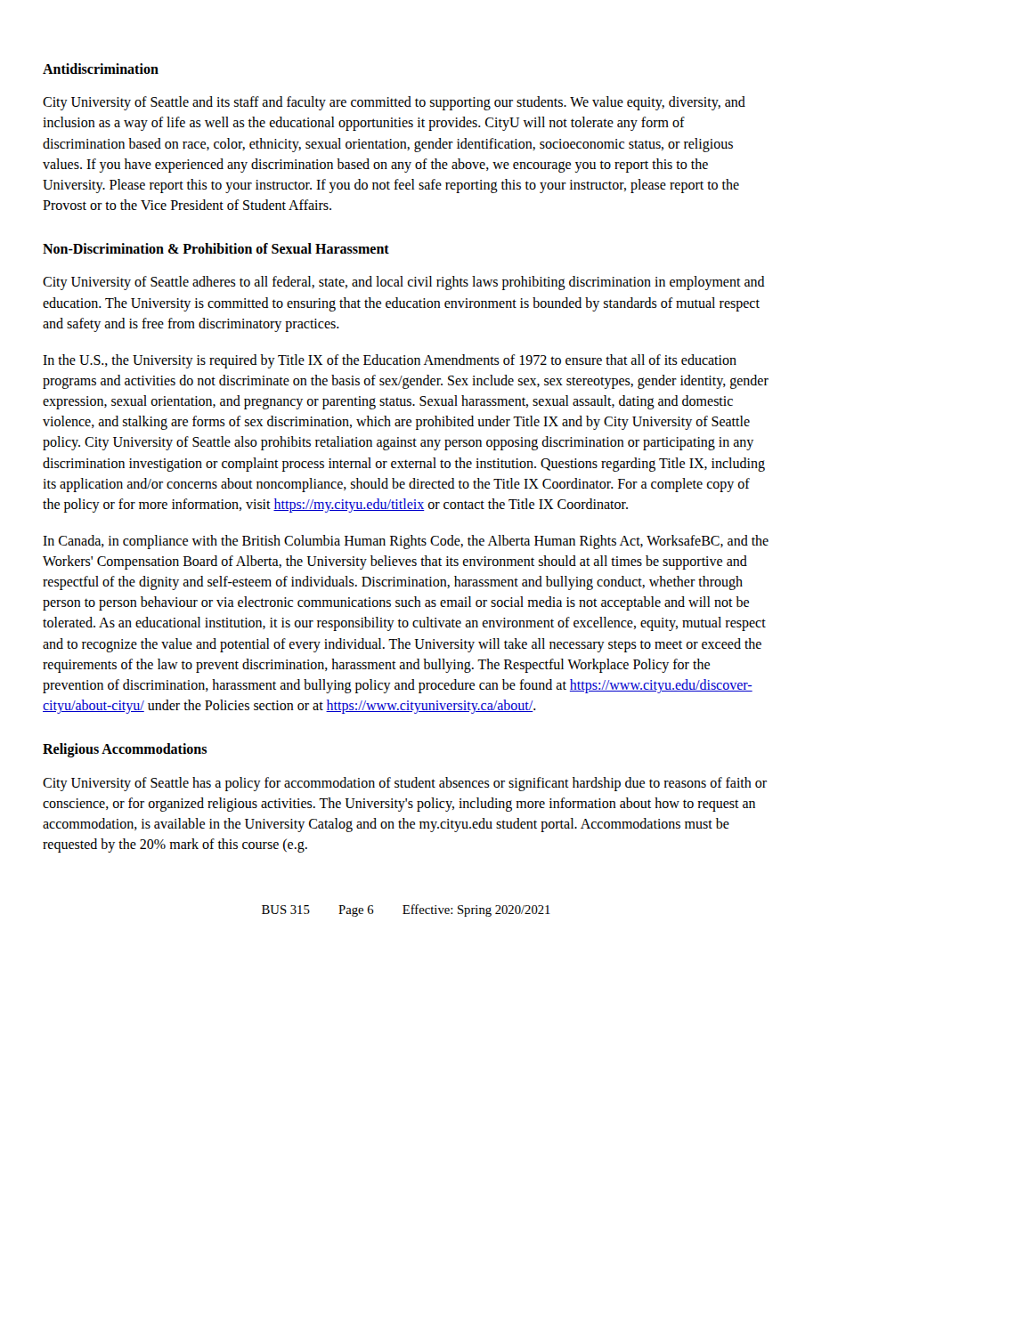Antidiscrimination
City University of Seattle and its staff and faculty are committed to supporting our students. We value equity, diversity, and inclusion as a way of life as well as the educational opportunities it provides. CityU will not tolerate any form of discrimination based on race, color, ethnicity, sexual orientation, gender identification, socioeconomic status, or religious values. If you have experienced any discrimination based on any of the above, we encourage you to report this to the University. Please report this to your instructor. If you do not feel safe reporting this to your instructor, please report to the Provost or to the Vice President of Student Affairs.
Non-Discrimination & Prohibition of Sexual Harassment
City University of Seattle adheres to all federal, state, and local civil rights laws prohibiting discrimination in employment and education. The University is committed to ensuring that the education environment is bounded by standards of mutual respect and safety and is free from discriminatory practices.
In the U.S., the University is required by Title IX of the Education Amendments of 1972 to ensure that all of its education programs and activities do not discriminate on the basis of sex/gender. Sex include sex, sex stereotypes, gender identity, gender expression, sexual orientation, and pregnancy or parenting status. Sexual harassment, sexual assault, dating and domestic violence, and stalking are forms of sex discrimination, which are prohibited under Title IX and by City University of Seattle policy. City University of Seattle also prohibits retaliation against any person opposing discrimination or participating in any discrimination investigation or complaint process internal or external to the institution. Questions regarding Title IX, including its application and/or concerns about noncompliance, should be directed to the Title IX Coordinator. For a complete copy of the policy or for more information, visit https://my.cityu.edu/titleix or contact the Title IX Coordinator.
In Canada, in compliance with the British Columbia Human Rights Code, the Alberta Human Rights Act, WorksafeBC, and the Workers' Compensation Board of Alberta, the University believes that its environment should at all times be supportive and respectful of the dignity and self-esteem of individuals. Discrimination, harassment and bullying conduct, whether through person to person behaviour or via electronic communications such as email or social media is not acceptable and will not be tolerated. As an educational institution, it is our responsibility to cultivate an environment of excellence, equity, mutual respect and to recognize the value and potential of every individual. The University will take all necessary steps to meet or exceed the requirements of the law to prevent discrimination, harassment and bullying. The Respectful Workplace Policy for the prevention of discrimination, harassment and bullying policy and procedure can be found at https://www.cityu.edu/discover-cityu/about-cityu/ under the Policies section or at https://www.cityuniversity.ca/about/.
Religious Accommodations
City University of Seattle has a policy for accommodation of student absences or significant hardship due to reasons of faith or conscience, or for organized religious activities. The University's policy, including more information about how to request an accommodation, is available in the University Catalog and on the my.cityu.edu student portal. Accommodations must be requested by the 20% mark of this course (e.g.
BUS 315 Page 6 Effective: Spring 2020/2021